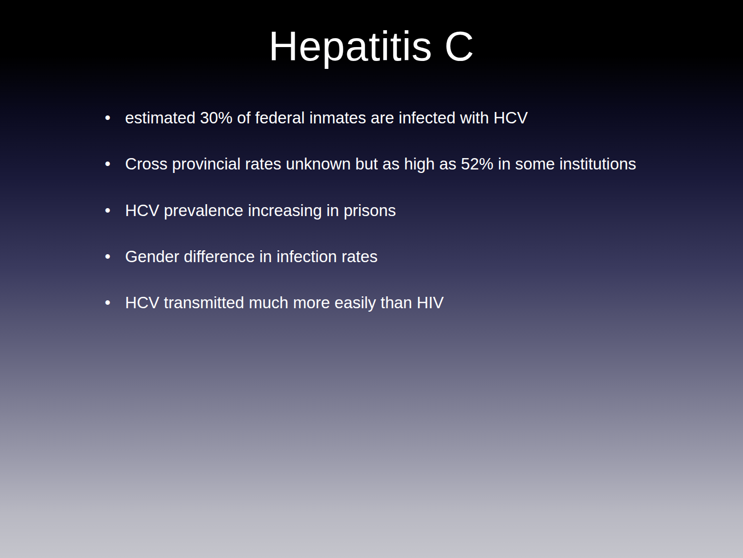Hepatitis C
estimated 30% of federal inmates are infected with HCV
Cross provincial rates unknown but as high as 52% in some institutions
HCV prevalence increasing in prisons
Gender difference in infection rates
HCV transmitted much more easily than HIV